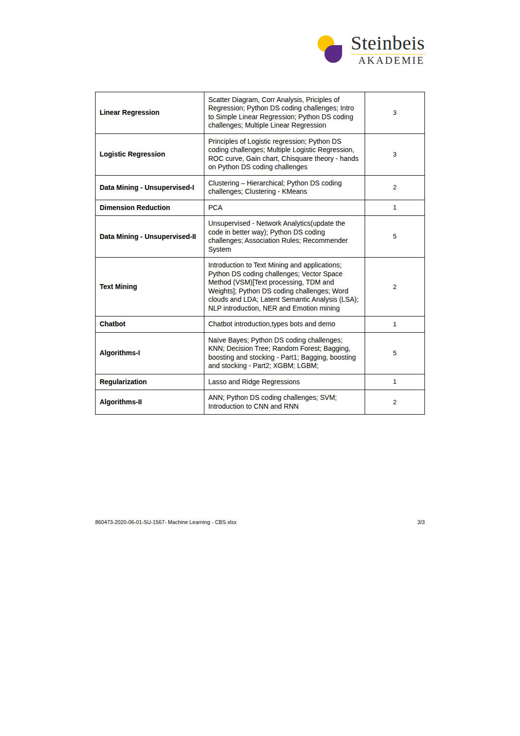Steinbeis
AKADEMIE
| Linear Regression | Scatter Diagram, Corr Analysis, Priciples of Regression; Python DS coding challenges; Intro to Simple Linear Regression; Python DS coding challenges; Multiple Linear Regression | 3 |
| Logistic Regression | Principles of Logistic regression; Python DS coding challenges; Multiple Logistic Regression, ROC curve, Gain chart, Chisquare theory - hands on Python DS coding challenges | 3 |
| Data Mining - Unsupervised-I | Clustering – Hierarchical; Python DS coding challenges; Clustering - KMeans | 2 |
| Dimension Reduction | PCA | 1 |
| Data Mining - Unsupervised-II | Unsupervised - Network Analytics(update the code in better way); Python DS coding challenges; Association Rules; Recommender System | 5 |
| Text Mining | Introduction to Text Mining and applications; Python DS coding challenges; Vector Space Method (VSM)[Text processing, TDM and Weights]; Python DS coding challenges; Word clouds and LDA; Latent Semantic Analysis (LSA); NLP introduction, NER and Emotion mining | 2 |
| Chatbot | Chatbot introduction,types bots and demo | 1 |
| Algorithms-I | Naïve Bayes; Python DS coding challenges; KNN; Decision Tree; Random Forest; Bagging, boosting and stocking - Part1; Bagging, boosting and stocking - Part2; XGBM; LGBM; | 5 |
| Regularization | Lasso and Ridge Regressions | 1 |
| Algorithms-II | ANN; Python DS coding challenges; SVM; Introduction to CNN and RNN | 2 |
860473-2020-06-01-SU-1567- Machine Learning - CBS.xlsx
3/3